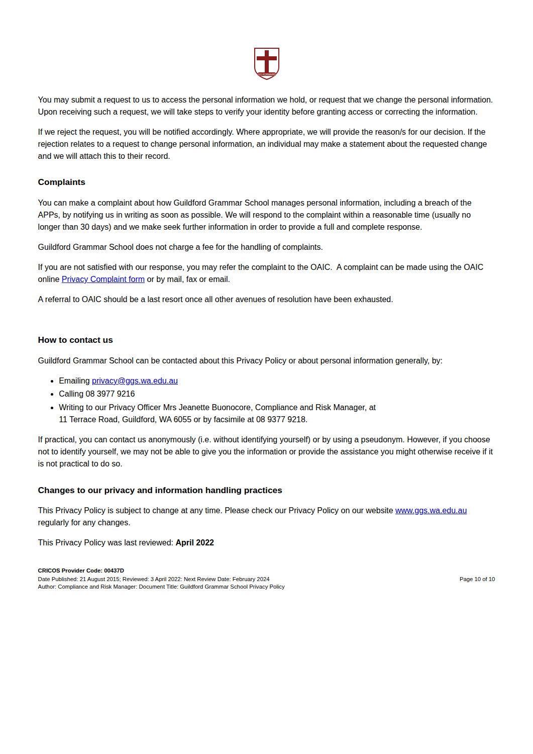GO FORWARD
You may submit a request to us to access the personal information we hold, or request that we change the personal information. Upon receiving such a request, we will take steps to verify your identity before granting access or correcting the information.
If we reject the request, you will be notified accordingly. Where appropriate, we will provide the reason/s for our decision. If the rejection relates to a request to change personal information, an individual may make a statement about the requested change and we will attach this to their record.
Complaints
You can make a complaint about how Guildford Grammar School manages personal information, including a breach of the APPs, by notifying us in writing as soon as possible. We will respond to the complaint within a reasonable time (usually no longer than 30 days) and we make seek further information in order to provide a full and complete response.
Guildford Grammar School does not charge a fee for the handling of complaints.
If you are not satisfied with our response, you may refer the complaint to the OAIC. A complaint can be made using the OAIC online Privacy Complaint form or by mail, fax or email.
A referral to OAIC should be a last resort once all other avenues of resolution have been exhausted.
How to contact us
Guildford Grammar School can be contacted about this Privacy Policy or about personal information generally, by:
Emailing privacy@ggs.wa.edu.au
Calling 08 3977 9216
Writing to our Privacy Officer Mrs Jeanette Buonocore, Compliance and Risk Manager, at
11 Terrace Road, Guildford, WA 6055 or by facsimile at 08 9377 9218.
If practical, you can contact us anonymously (i.e. without identifying yourself) or by using a pseudonym. However, if you choose not to identify yourself, we may not be able to give you the information or provide the assistance you might otherwise receive if it is not practical to do so.
Changes to our privacy and information handling practices
This Privacy Policy is subject to change at any time. Please check our Privacy Policy on our website www.ggs.wa.edu.au regularly for any changes.
This Privacy Policy was last reviewed: April 2022
CRICOS Provider Code: 00437D
Date Published: 21 August 2015; Reviewed: 3 April 2022: Next Review Date: February 2024
Author: Compliance and Risk Manager: Document Title: Guildford Grammar School Privacy Policy
Page 10 of 10